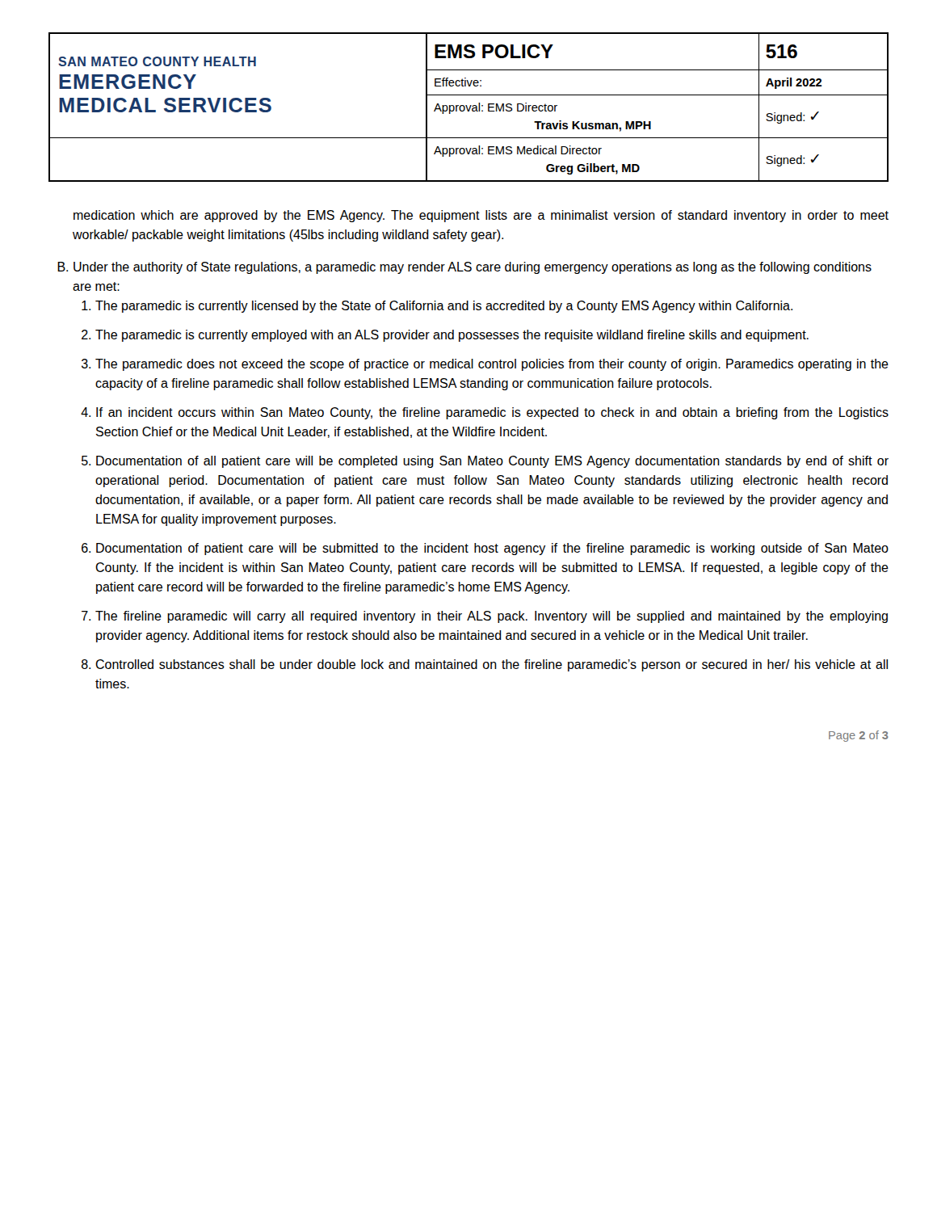| SAN MATEO COUNTY HEALTH EMERGENCY MEDICAL SERVICES | EMS POLICY | 516 |
| Effective: | April 2022 |
| Approval: EMS Director Travis Kusman, MPH | Signed: ✓ |
| | Approval: EMS Medical Director Greg Gilbert, MD | Signed: ✓ |
medication which are approved by the EMS Agency. The equipment lists are a minimalist version of standard inventory in order to meet workable/ packable weight limitations (45lbs including wildland safety gear).
Under the authority of State regulations, a paramedic may render ALS care during emergency operations as long as the following conditions are met:
The paramedic is currently licensed by the State of California and is accredited by a County EMS Agency within California.
The paramedic is currently employed with an ALS provider and possesses the requisite wildland fireline skills and equipment.
The paramedic does not exceed the scope of practice or medical control policies from their county of origin. Paramedics operating in the capacity of a fireline paramedic shall follow established LEMSA standing or communication failure protocols.
If an incident occurs within San Mateo County, the fireline paramedic is expected to check in and obtain a briefing from the Logistics Section Chief or the Medical Unit Leader, if established, at the Wildfire Incident.
Documentation of all patient care will be completed using San Mateo County EMS Agency documentation standards by end of shift or operational period. Documentation of patient care must follow San Mateo County standards utilizing electronic health record documentation, if available, or a paper form. All patient care records shall be made available to be reviewed by the provider agency and LEMSA for quality improvement purposes.
Documentation of patient care will be submitted to the incident host agency if the fireline paramedic is working outside of San Mateo County. If the incident is within San Mateo County, patient care records will be submitted to LEMSA. If requested, a legible copy of the patient care record will be forwarded to the fireline paramedic’s home EMS Agency.
The fireline paramedic will carry all required inventory in their ALS pack. Inventory will be supplied and maintained by the employing provider agency. Additional items for restock should also be maintained and secured in a vehicle or in the Medical Unit trailer.
Controlled substances shall be under double lock and maintained on the fireline paramedic’s person or secured in her/ his vehicle at all times.
Page 2 of 3